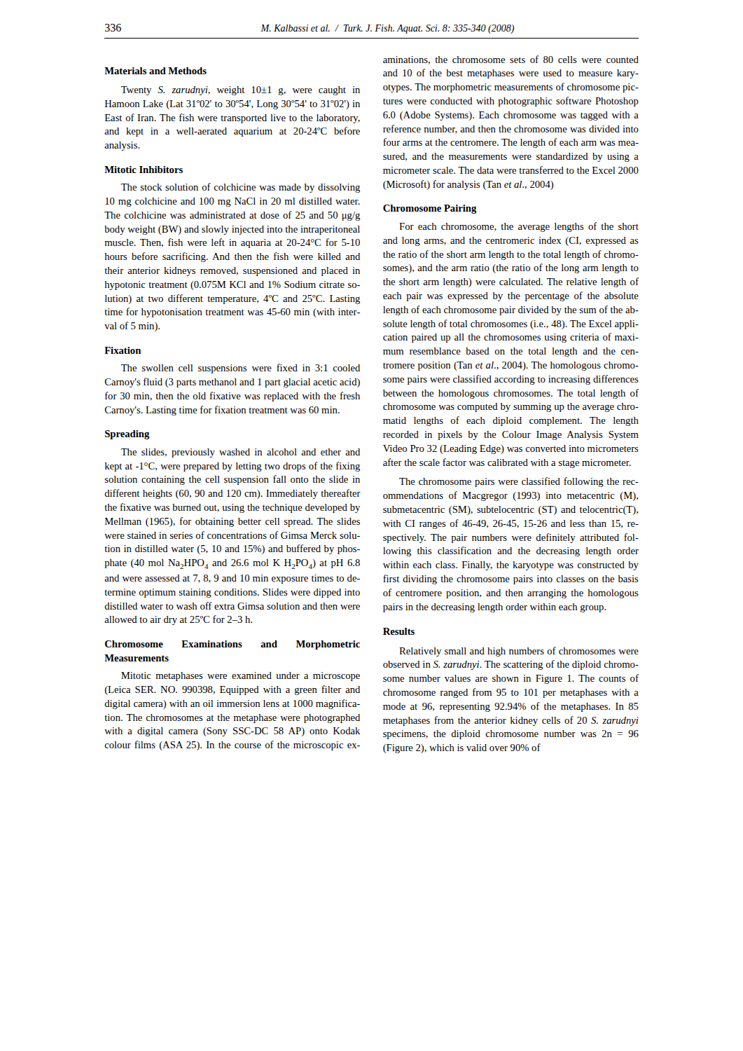336 M. Kalbassi et al. / Turk. J. Fish. Aquat. Sci. 8: 335-340 (2008)
Materials and Methods
Twenty S. zarudnyi, weight 10±1 g, were caught in Hamoon Lake (Lat 31º02' to 30º54', Long 30º54' to 31º02') in East of Iran. The fish were transported live to the laboratory, and kept in a well-aerated aquarium at 20-24ºC before analysis.
Mitotic Inhibitors
The stock solution of colchicine was made by dissolving 10 mg colchicine and 100 mg NaCl in 20 ml distilled water. The colchicine was administrated at dose of 25 and 50 μg/g body weight (BW) and slowly injected into the intraperitoneal muscle. Then, fish were left in aquaria at 20-24°C for 5-10 hours before sacrificing. And then the fish were killed and their anterior kidneys removed, suspensioned and placed in hypotonic treatment (0.075M KCl and 1% Sodium citrate solution) at two different temperature, 4ºC and 25ºC. Lasting time for hypotonisation treatment was 45-60 min (with interval of 5 min).
Fixation
The swollen cell suspensions were fixed in 3:1 cooled Carnoy's fluid (3 parts methanol and 1 part glacial acetic acid) for 30 min, then the old fixative was replaced with the fresh Carnoy's. Lasting time for fixation treatment was 60 min.
Spreading
The slides, previously washed in alcohol and ether and kept at -1°C, were prepared by letting two drops of the fixing solution containing the cell suspension fall onto the slide in different heights (60, 90 and 120 cm). Immediately thereafter the fixative was burned out, using the technique developed by Mellman (1965), for obtaining better cell spread. The slides were stained in series of concentrations of Gimsa Merck solution in distilled water (5, 10 and 15%) and buffered by phosphate (40 mol Na2HPO4 and 26.6 mol K H2PO4) at pH 6.8 and were assessed at 7, 8, 9 and 10 min exposure times to determine optimum staining conditions. Slides were dipped into distilled water to wash off extra Gimsa solution and then were allowed to air dry at 25ºC for 2–3 h.
Chromosome Examinations and Morphometric Measurements
Mitotic metaphases were examined under a microscope (Leica SER. NO. 990398, Equipped with a green filter and digital camera) with an oil immersion lens at 1000 magnification. The chromosomes at the metaphase were photographed with a digital camera (Sony SSC-DC 58 AP) onto Kodak colour films (ASA 25). In the course of the microscopic examinations, the chromosome sets of 80 cells were counted and 10 of the best metaphases were used to measure karyotypes. The morphometric measurements of chromosome pictures were conducted with photographic software Photoshop 6.0 (Adobe Systems). Each chromosome was tagged with a reference number, and then the chromosome was divided into four arms at the centromere. The length of each arm was measured, and the measurements were standardized by using a micrometer scale. The data were transferred to the Excel 2000 (Microsoft) for analysis (Tan et al., 2004)
Chromosome Pairing
For each chromosome, the average lengths of the short and long arms, and the centromeric index (CI, expressed as the ratio of the short arm length to the total length of chromosomes), and the arm ratio (the ratio of the long arm length to the short arm length) were calculated. The relative length of each pair was expressed by the percentage of the absolute length of each chromosome pair divided by the sum of the absolute length of total chromosomes (i.e., 48). The Excel application paired up all the chromosomes using criteria of maximum resemblance based on the total length and the centromere position (Tan et al., 2004). The homologous chromosome pairs were classified according to increasing differences between the homologous chromosomes. The total length of chromosome was computed by summing up the average chromatid lengths of each diploid complement. The length recorded in pixels by the Colour Image Analysis System Video Pro 32 (Leading Edge) was converted into micrometers after the scale factor was calibrated with a stage micrometer.
The chromosome pairs were classified following the recommendations of Macgregor (1993) into metacentric (M), submetacentric (SM), subtelocentric (ST) and telocentric(T), with CI ranges of 46-49, 26-45, 15-26 and less than 15, respectively. The pair numbers were definitely attributed following this classification and the decreasing length order within each class. Finally, the karyotype was constructed by first dividing the chromosome pairs into classes on the basis of centromere position, and then arranging the homologous pairs in the decreasing length order within each group.
Results
Relatively small and high numbers of chromosomes were observed in S. zarudnyi. The scattering of the diploid chromosome number values are shown in Figure 1. The counts of chromosome ranged from 95 to 101 per metaphases with a mode at 96, representing 92.94% of the metaphases. In 85 metaphases from the anterior kidney cells of 20 S. zarudnyi specimens, the diploid chromosome number was 2n = 96 (Figure 2), which is valid over 90% of